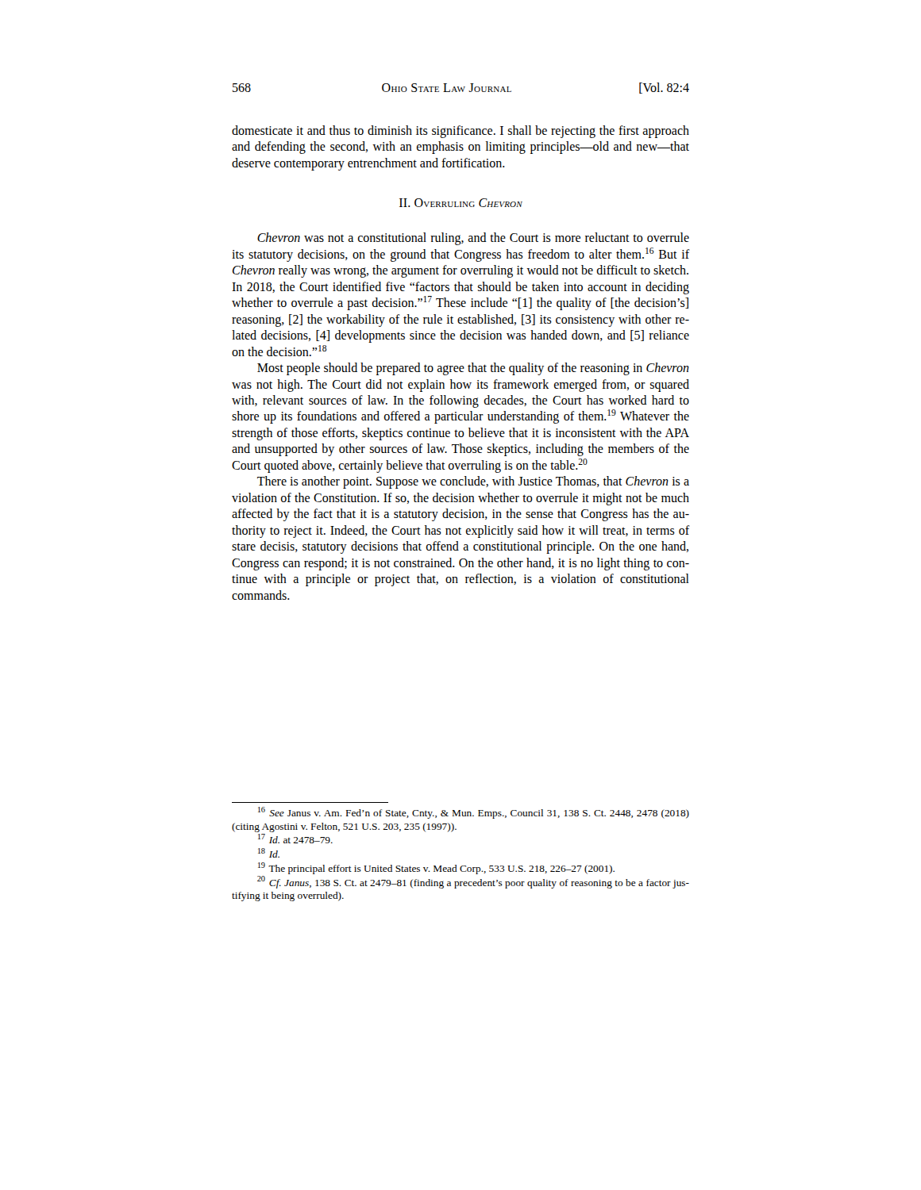568
Ohio State Law Journal
[Vol. 82:4
domesticate it and thus to diminish its significance. I shall be rejecting the first approach and defending the second, with an emphasis on limiting principles—old and new—that deserve contemporary entrenchment and fortification.
II. Overruling Chevron
Chevron was not a constitutional ruling, and the Court is more reluctant to overrule its statutory decisions, on the ground that Congress has freedom to alter them.16 But if Chevron really was wrong, the argument for overruling it would not be difficult to sketch. In 2018, the Court identified five “factors that should be taken into account in deciding whether to overrule a past decision.”17 These include “[1] the quality of [the decision’s] reasoning, [2] the workability of the rule it established, [3] its consistency with other related decisions, [4] developments since the decision was handed down, and [5] reliance on the decision.”18
Most people should be prepared to agree that the quality of the reasoning in Chevron was not high. The Court did not explain how its framework emerged from, or squared with, relevant sources of law. In the following decades, the Court has worked hard to shore up its foundations and offered a particular understanding of them.19 Whatever the strength of those efforts, skeptics continue to believe that it is inconsistent with the APA and unsupported by other sources of law. Those skeptics, including the members of the Court quoted above, certainly believe that overruling is on the table.20
There is another point. Suppose we conclude, with Justice Thomas, that Chevron is a violation of the Constitution. If so, the decision whether to overrule it might not be much affected by the fact that it is a statutory decision, in the sense that Congress has the authority to reject it. Indeed, the Court has not explicitly said how it will treat, in terms of stare decisis, statutory decisions that offend a constitutional principle. On the one hand, Congress can respond; it is not constrained. On the other hand, it is no light thing to continue with a principle or project that, on reflection, is a violation of constitutional commands.
16 See Janus v. Am. Fed’n of State, Cnty., & Mun. Emps., Council 31, 138 S. Ct. 2448, 2478 (2018) (citing Agostini v. Felton, 521 U.S. 203, 235 (1997)).
17 Id. at 2478–79.
18 Id.
19 The principal effort is United States v. Mead Corp., 533 U.S. 218, 226–27 (2001).
20 Cf. Janus, 138 S. Ct. at 2479–81 (finding a precedent’s poor quality of reasoning to be a factor justifying it being overruled).